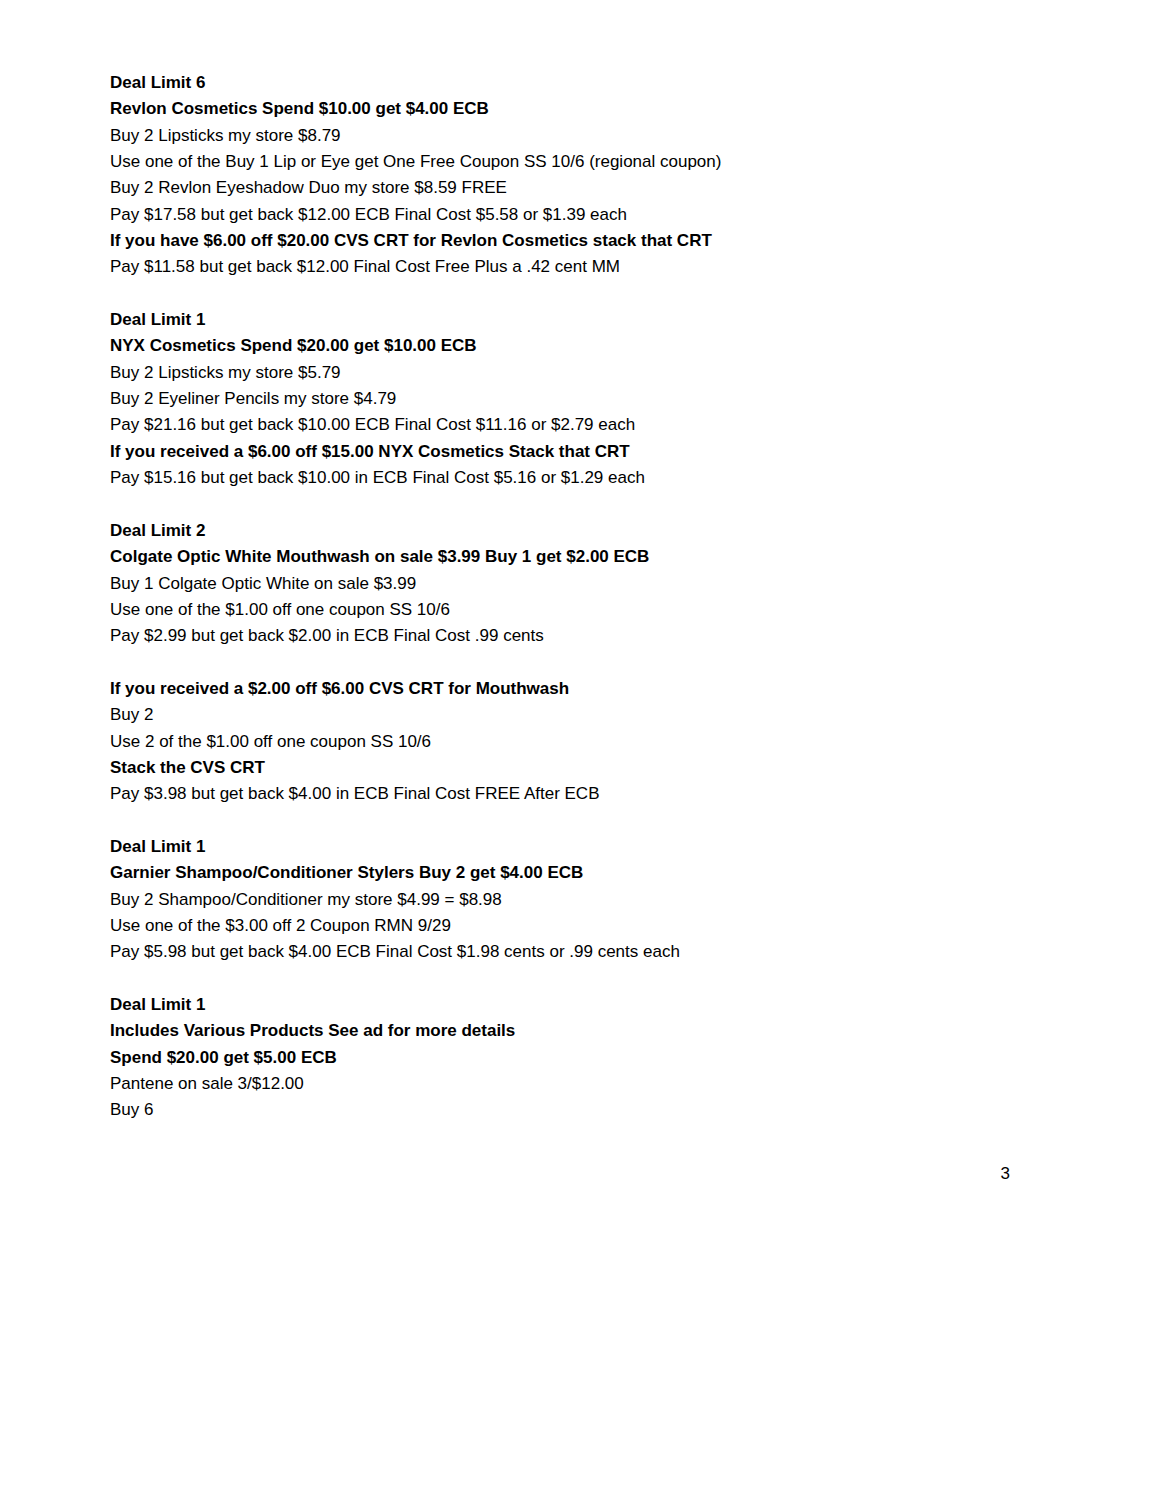Deal Limit 6
Revlon Cosmetics Spend $10.00 get $4.00 ECB
Buy 2 Lipsticks my store $8.79
Use one of the Buy 1 Lip or Eye get One Free Coupon SS 10/6 (regional coupon)
Buy 2 Revlon Eyeshadow Duo my store $8.59 FREE
Pay $17.58 but get back $12.00 ECB Final Cost $5.58 or $1.39 each
If you have $6.00 off $20.00 CVS CRT for Revlon Cosmetics stack that CRT
Pay $11.58 but get back $12.00 Final Cost Free Plus a .42 cent MM
Deal Limit 1
NYX Cosmetics Spend $20.00 get $10.00 ECB
Buy 2 Lipsticks my store $5.79
Buy 2 Eyeliner Pencils my store $4.79
Pay $21.16 but get back $10.00 ECB Final Cost $11.16 or $2.79 each
If you received a $6.00 off $15.00 NYX Cosmetics Stack that CRT
Pay $15.16 but get back $10.00 in ECB Final Cost $5.16 or $1.29 each
Deal Limit 2
Colgate Optic White Mouthwash on sale $3.99 Buy 1 get $2.00 ECB
Buy 1 Colgate Optic White on sale $3.99
Use one of the $1.00 off one coupon SS 10/6
Pay $2.99 but get back $2.00 in ECB Final Cost .99 cents
If you received a $2.00 off $6.00 CVS CRT for Mouthwash
Buy 2
Use 2 of the $1.00 off one coupon SS 10/6
Stack the CVS CRT
Pay $3.98 but get back $4.00 in ECB Final Cost FREE After ECB
Deal Limit 1
Garnier Shampoo/Conditioner Stylers Buy 2 get $4.00 ECB
Buy 2 Shampoo/Conditioner my store $4.99 = $8.98
Use one of the $3.00 off 2 Coupon RMN 9/29
Pay $5.98 but get back $4.00 ECB Final Cost $1.98 cents or .99 cents each
Deal Limit 1
Includes Various Products See ad for more details
Spend $20.00 get $5.00 ECB
Pantene on sale 3/$12.00
Buy 6
3